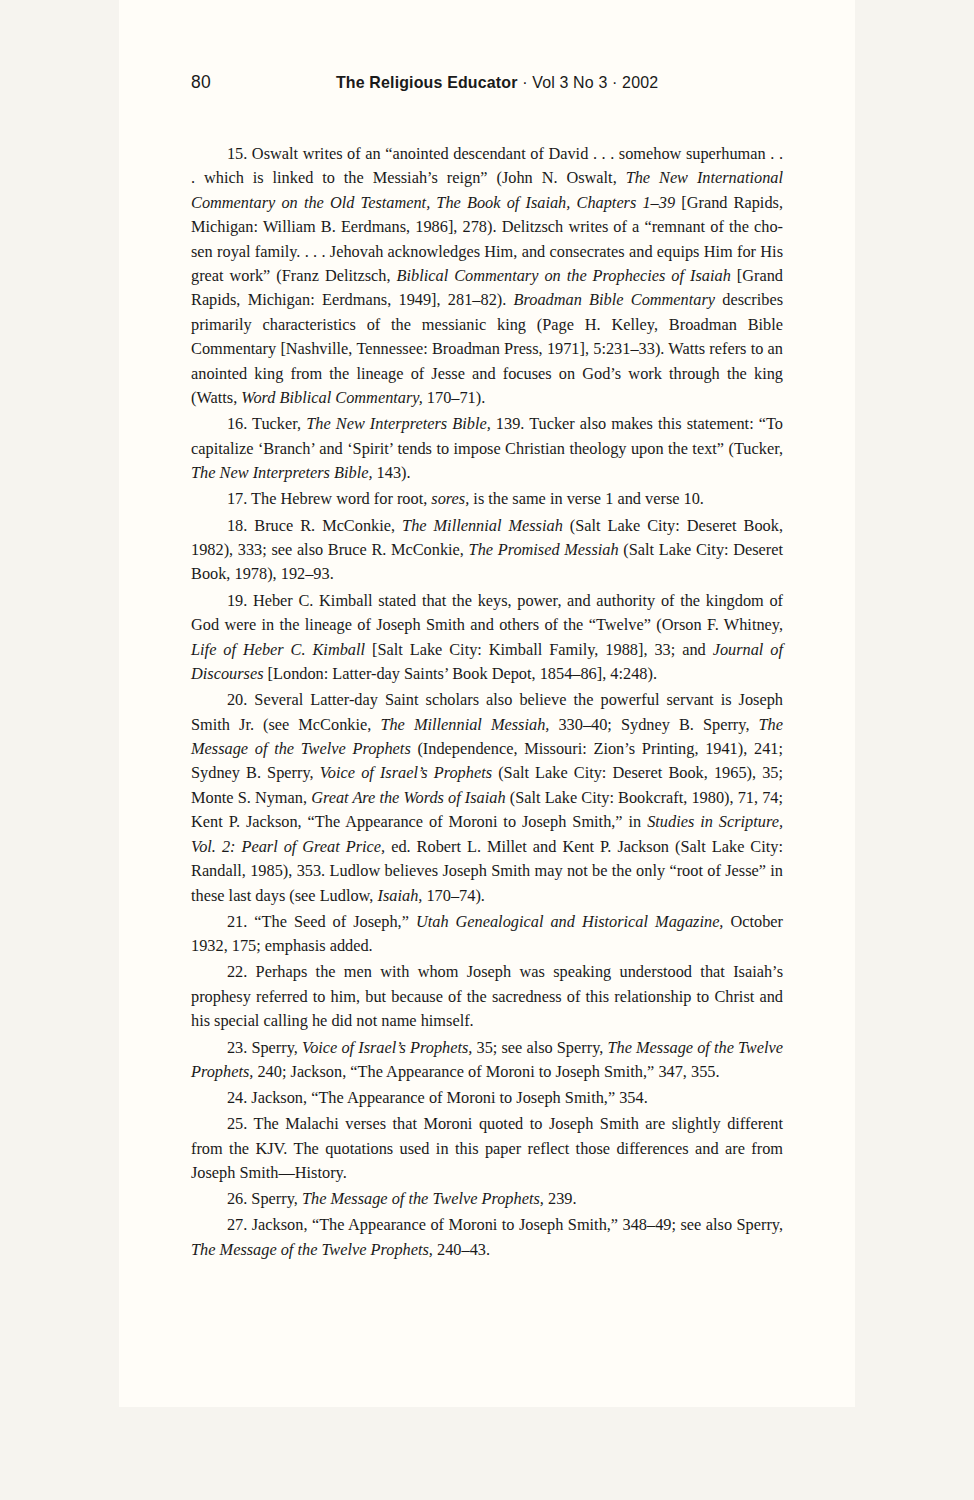80 The Religious Educator · Vol 3 No 3 · 2002
15. Oswalt writes of an “anointed descendant of David . . . somehow superhuman . . . which is linked to the Messiah’s reign” (John N. Oswalt, The New International Commentary on the Old Testament, The Book of Isaiah, Chapters 1–39 [Grand Rapids, Michigan: William B. Eerdmans, 1986], 278). Delitzsch writes of a “remnant of the chosen royal family. . . . Jehovah acknowledges Him, and consecrates and equips Him for His great work” (Franz Delitzsch, Biblical Commentary on the Prophecies of Isaiah [Grand Rapids, Michigan: Eerdmans, 1949], 281–82). Broadman Bible Commentary describes primarily characteristics of the messianic king (Page H. Kelley, Broadman Bible Commentary [Nashville, Tennessee: Broadman Press, 1971], 5:231–33). Watts refers to an anointed king from the lineage of Jesse and focuses on God’s work through the king (Watts, Word Biblical Commentary, 170–71).
16. Tucker, The New Interpreters Bible, 139. Tucker also makes this statement: “To capitalize ‘Branch’ and ‘Spirit’ tends to impose Christian theology upon the text” (Tucker, The New Interpreters Bible, 143).
17. The Hebrew word for root, sores, is the same in verse 1 and verse 10.
18. Bruce R. McConkie, The Millennial Messiah (Salt Lake City: Deseret Book, 1982), 333; see also Bruce R. McConkie, The Promised Messiah (Salt Lake City: Deseret Book, 1978), 192–93.
19. Heber C. Kimball stated that the keys, power, and authority of the kingdom of God were in the lineage of Joseph Smith and others of the “Twelve” (Orson F. Whitney, Life of Heber C. Kimball [Salt Lake City: Kimball Family, 1988], 33; and Journal of Discourses [London: Latter-day Saints’ Book Depot, 1854–86], 4:248).
20. Several Latter-day Saint scholars also believe the powerful servant is Joseph Smith Jr. (see McConkie, The Millennial Messiah, 330–40; Sydney B. Sperry, The Message of the Twelve Prophets (Independence, Missouri: Zion’s Printing, 1941), 241; Sydney B. Sperry, Voice of Israel’s Prophets (Salt Lake City: Deseret Book, 1965), 35; Monte S. Nyman, Great Are the Words of Isaiah (Salt Lake City: Bookcraft, 1980), 71, 74; Kent P. Jackson, “The Appearance of Moroni to Joseph Smith,” in Studies in Scripture, Vol. 2: Pearl of Great Price, ed. Robert L. Millet and Kent P. Jackson (Salt Lake City: Randall, 1985), 353. Ludlow believes Joseph Smith may not be the only “root of Jesse” in these last days (see Ludlow, Isaiah, 170–74).
21. “The Seed of Joseph,” Utah Genealogical and Historical Magazine, October 1932, 175; emphasis added.
22. Perhaps the men with whom Joseph was speaking understood that Isaiah’s prophesy referred to him, but because of the sacredness of this relationship to Christ and his special calling he did not name himself.
23. Sperry, Voice of Israel’s Prophets, 35; see also Sperry, The Message of the Twelve Prophets, 240; Jackson, “The Appearance of Moroni to Joseph Smith,” 347, 355.
24. Jackson, “The Appearance of Moroni to Joseph Smith,” 354.
25. The Malachi verses that Moroni quoted to Joseph Smith are slightly different from the KJV. The quotations used in this paper reflect those differences and are from Joseph Smith—History.
26. Sperry, The Message of the Twelve Prophets, 239.
27. Jackson, “The Appearance of Moroni to Joseph Smith,” 348–49; see also Sperry, The Message of the Twelve Prophets, 240–43.